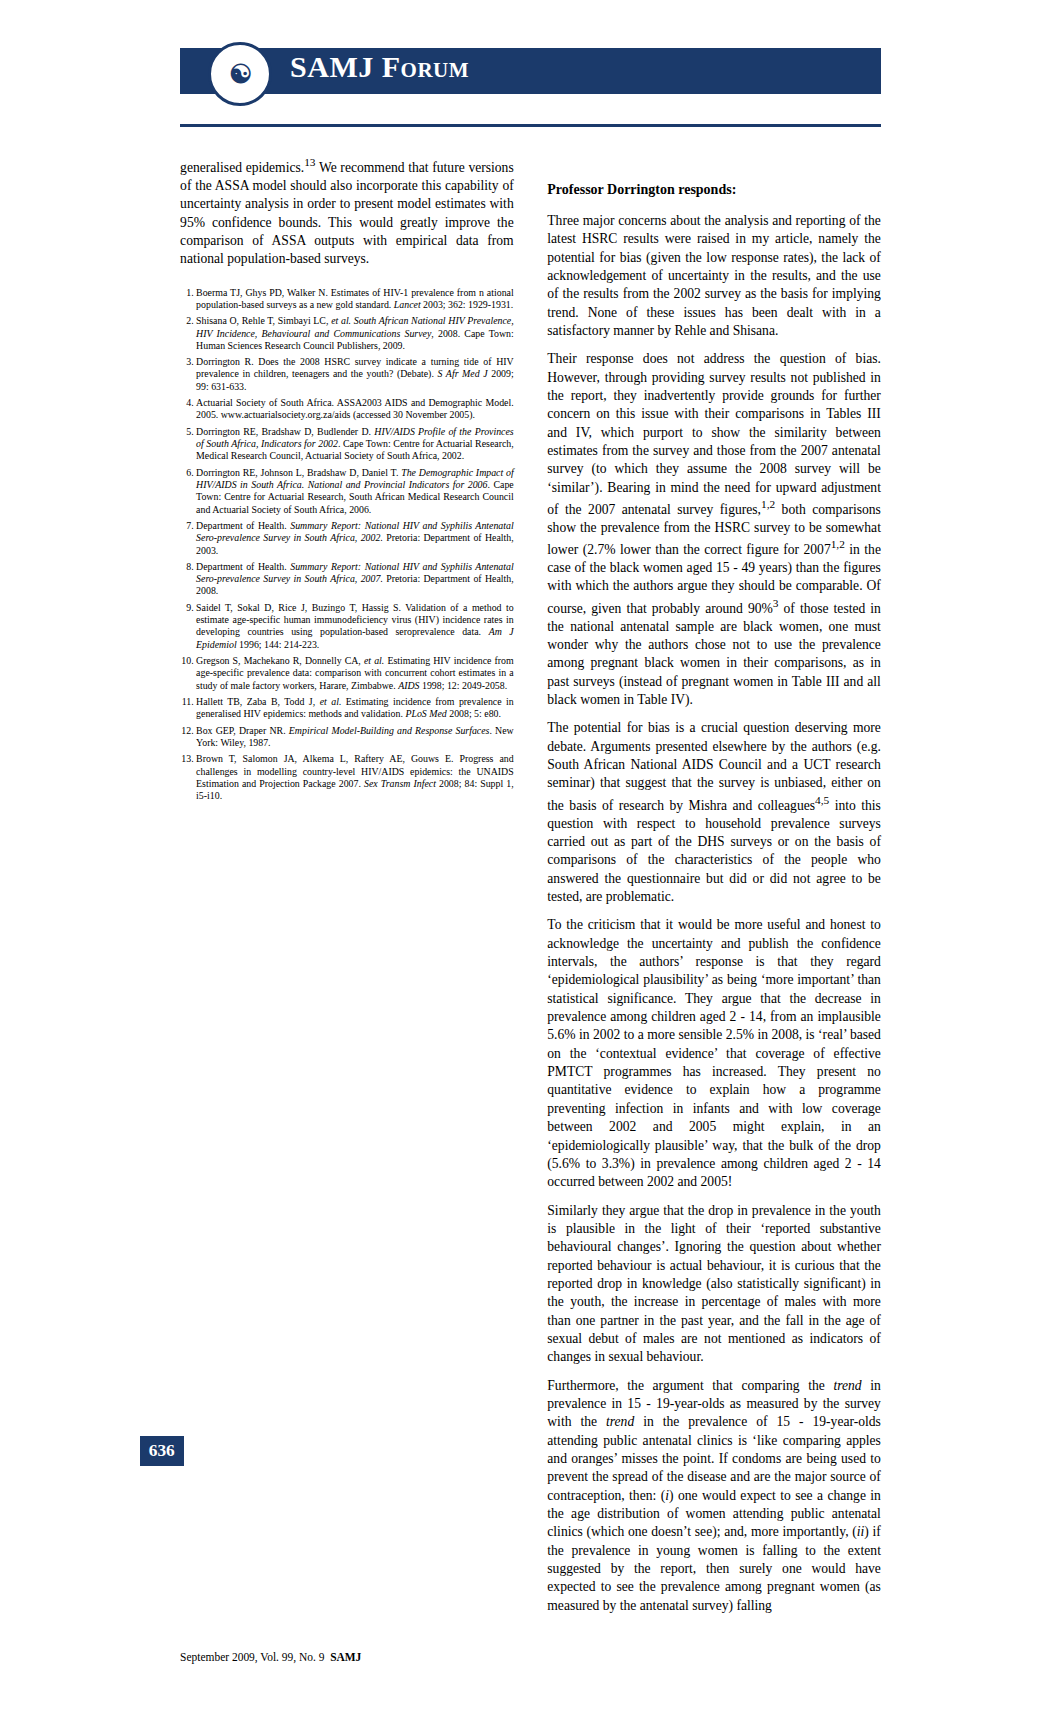☯
SAMJ Forum
generalised epidemics.13 We recommend that future versions of the ASSA model should also incorporate this capability of uncertainty analysis in order to present model estimates with 95% confidence bounds. This would greatly improve the comparison of ASSA outputs with empirical data from national population-based surveys.
Boerma TJ, Ghys PD, Walker N. Estimates of HIV-1 prevalence from n ational population-based surveys as a new gold standard. Lancet 2003; 362: 1929-1931.
Shisana O, Rehle T, Simbayi LC, et al. South African National HIV Prevalence, HIV Incidence, Behavioural and Communications Survey, 2008. Cape Town: Human Sciences Research Council Publishers, 2009.
Dorrington R. Does the 2008 HSRC survey indicate a turning tide of HIV prevalence in children, teenagers and the youth? (Debate). S Afr Med J 2009; 99: 631-633.
Actuarial Society of South Africa. ASSA2003 AIDS and Demographic Model. 2005. www.actuarialsociety.org.za/aids (accessed 30 November 2005).
Dorrington RE, Bradshaw D, Budlender D. HIV/AIDS Profile of the Provinces of South Africa, Indicators for 2002. Cape Town: Centre for Actuarial Research, Medical Research Council, Actuarial Society of South Africa, 2002.
Dorrington RE, Johnson L, Bradshaw D, Daniel T. The Demographic Impact of HIV/AIDS in South Africa. National and Provincial Indicators for 2006. Cape Town: Centre for Actuarial Research, South African Medical Research Council and Actuarial Society of South Africa, 2006.
Department of Health. Summary Report: National HIV and Syphilis Antenatal Sero-prevalence Survey in South Africa, 2002. Pretoria: Department of Health, 2003.
Department of Health. Summary Report: National HIV and Syphilis Antenatal Sero-prevalence Survey in South Africa, 2007. Pretoria: Department of Health, 2008.
Saidel T, Sokal D, Rice J, Buzingo T, Hassig S. Validation of a method to estimate age-specific human immunodeficiency virus (HIV) incidence rates in developing countries using population-based seroprevalence data. Am J Epidemiol 1996; 144: 214-223.
Gregson S, Machekano R, Donnelly CA, et al. Estimating HIV incidence from age-specific prevalence data: comparison with concurrent cohort estimates in a study of male factory workers, Harare, Zimbabwe. AIDS 1998; 12: 2049-2058.
Hallett TB, Zaba B, Todd J, et al. Estimating incidence from prevalence in generalised HIV epidemics: methods and validation. PLoS Med 2008; 5: e80.
Box GEP, Draper NR. Empirical Model-Building and Response Surfaces. New York: Wiley, 1987.
Brown T, Salomon JA, Alkema L, Raftery AE, Gouws E. Progress and challenges in modelling country-level HIV/AIDS epidemics: the UNAIDS Estimation and Projection Package 2007. Sex Transm Infect 2008; 84: Suppl 1, i5-i10.
Professor Dorrington responds:
Three major concerns about the analysis and reporting of the latest HSRC results were raised in my article, namely the potential for bias (given the low response rates), the lack of acknowledgement of uncertainty in the results, and the use of the results from the 2002 survey as the basis for implying trend. None of these issues has been dealt with in a satisfactory manner by Rehle and Shisana.
Their response does not address the question of bias. However, through providing survey results not published in the report, they inadvertently provide grounds for further concern on this issue with their comparisons in Tables III and IV, which purport to show the similarity between estimates from the survey and those from the 2007 antenatal survey (to which they assume the 2008 survey will be ‘similar’). Bearing in mind the need for upward adjustment of the 2007 antenatal survey figures,1,2 both comparisons show the prevalence from the HSRC survey to be somewhat lower (2.7% lower than the correct figure for 20071,2 in the case of the black women aged 15 - 49 years) than the figures with which the authors argue they should be comparable. Of course, given that probably around 90%3 of those tested in the national antenatal sample are black women, one must wonder why the authors chose not to use the prevalence among pregnant black women in their comparisons, as in past surveys (instead of pregnant women in Table III and all black women in Table IV).
The potential for bias is a crucial question deserving more debate. Arguments presented elsewhere by the authors (e.g. South African National AIDS Council and a UCT research seminar) that suggest that the survey is unbiased, either on the basis of research by Mishra and colleagues4,5 into this question with respect to household prevalence surveys carried out as part of the DHS surveys or on the basis of comparisons of the characteristics of the people who answered the questionnaire but did or did not agree to be tested, are problematic.
To the criticism that it would be more useful and honest to acknowledge the uncertainty and publish the confidence intervals, the authors’ response is that they regard ‘epidemiological plausibility’ as being ‘more important’ than statistical significance. They argue that the decrease in prevalence among children aged 2 - 14, from an implausible 5.6% in 2002 to a more sensible 2.5% in 2008, is ‘real’ based on the ‘contextual evidence’ that coverage of effective PMTCT programmes has increased. They present no quantitative evidence to explain how a programme preventing infection in infants and with low coverage between 2002 and 2005 might explain, in an ‘epidemiologically plausible’ way, that the bulk of the drop (5.6% to 3.3%) in prevalence among children aged 2 - 14 occurred between 2002 and 2005!
Similarly they argue that the drop in prevalence in the youth is plausible in the light of their ‘reported substantive behavioural changes’. Ignoring the question about whether reported behaviour is actual behaviour, it is curious that the reported drop in knowledge (also statistically significant) in the youth, the increase in percentage of males with more than one partner in the past year, and the fall in the age of sexual debut of males are not mentioned as indicators of changes in sexual behaviour.
Furthermore, the argument that comparing the trend in prevalence in 15 - 19-year-olds as measured by the survey with the trend in the prevalence of 15 - 19-year-olds attending public antenatal clinics is ‘like comparing apples and oranges’ misses the point. If condoms are being used to prevent the spread of the disease and are the major source of contraception, then: (i) one would expect to see a change in the age distribution of women attending public antenatal clinics (which one doesn’t see); and, more importantly, (ii) if the prevalence in young women is falling to the extent suggested by the report, then surely one would have expected to see the prevalence among pregnant women (as measured by the antenatal survey) falling
636
September 2009, Vol. 99, No. 9 SAMJ